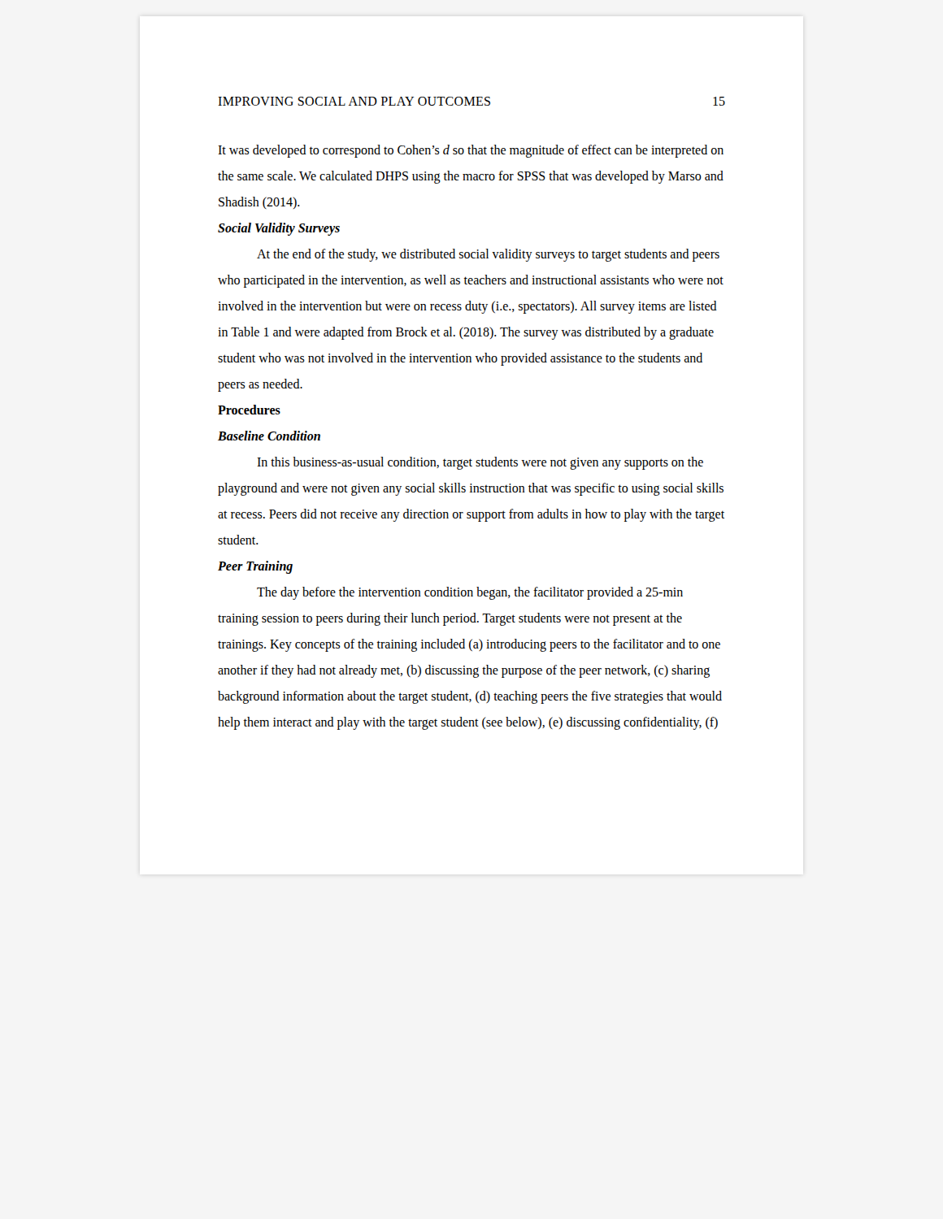IMPROVING SOCIAL AND PLAY OUTCOMES 15
It was developed to correspond to Cohen’s d so that the magnitude of effect can be interpreted on the same scale. We calculated DHPS using the macro for SPSS that was developed by Marso and Shadish (2014).
Social Validity Surveys
At the end of the study, we distributed social validity surveys to target students and peers who participated in the intervention, as well as teachers and instructional assistants who were not involved in the intervention but were on recess duty (i.e., spectators). All survey items are listed in Table 1 and were adapted from Brock et al. (2018). The survey was distributed by a graduate student who was not involved in the intervention who provided assistance to the students and peers as needed.
Procedures
Baseline Condition
In this business-as-usual condition, target students were not given any supports on the playground and were not given any social skills instruction that was specific to using social skills at recess. Peers did not receive any direction or support from adults in how to play with the target student.
Peer Training
The day before the intervention condition began, the facilitator provided a 25-min training session to peers during their lunch period. Target students were not present at the trainings. Key concepts of the training included (a) introducing peers to the facilitator and to one another if they had not already met, (b) discussing the purpose of the peer network, (c) sharing background information about the target student, (d) teaching peers the five strategies that would help them interact and play with the target student (see below), (e) discussing confidentiality, (f)